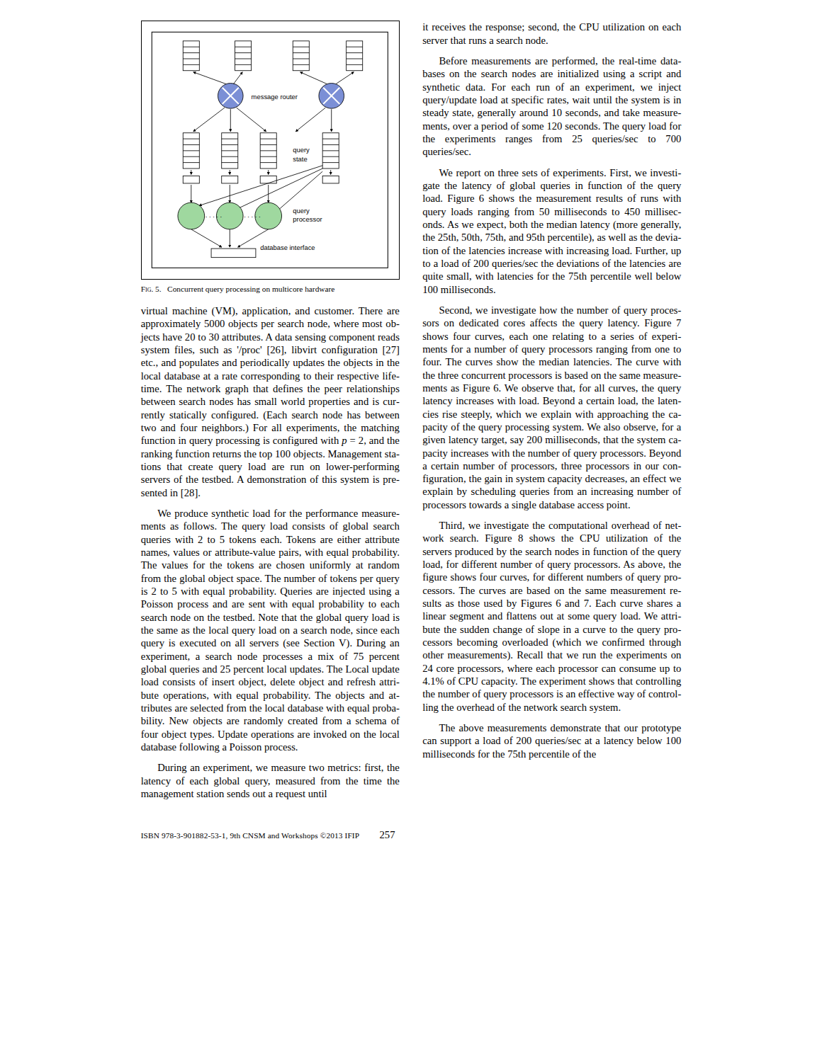message router query state . . . . . . . . . . query processor database interface
Fig. 5. Concurrent query processing on multicore hardware
virtual machine (VM), application, and customer. There are approximately 5000 objects per search node, where most objects have 20 to 30 attributes. A data sensing component reads system files, such as '/proc' [26], libvirt configuration [27] etc., and populates and periodically updates the objects in the local database at a rate corresponding to their respective lifetime. The network graph that defines the peer relationships between search nodes has small world properties and is currently statically configured. (Each search node has between two and four neighbors.) For all experiments, the matching function in query processing is configured with p = 2, and the ranking function returns the top 100 objects. Management stations that create query load are run on lower-performing servers of the testbed. A demonstration of this system is presented in [28].
We produce synthetic load for the performance measurements as follows. The query load consists of global search queries with 2 to 5 tokens each. Tokens are either attribute names, values or attribute-value pairs, with equal probability. The values for the tokens are chosen uniformly at random from the global object space. The number of tokens per query is 2 to 5 with equal probability. Queries are injected using a Poisson process and are sent with equal probability to each search node on the testbed. Note that the global query load is the same as the local query load on a search node, since each query is executed on all servers (see Section V). During an experiment, a search node processes a mix of 75 percent global queries and 25 percent local updates. The Local update load consists of insert object, delete object and refresh attribute operations, with equal probability. The objects and attributes are selected from the local database with equal probability. New objects are randomly created from a schema of four object types. Update operations are invoked on the local database following a Poisson process.
During an experiment, we measure two metrics: first, the latency of each global query, measured from the time the management station sends out a request until
it receives the response; second, the CPU utilization on each server that runs a search node.
Before measurements are performed, the real-time databases on the search nodes are initialized using a script and synthetic data. For each run of an experiment, we inject query/update load at specific rates, wait until the system is in steady state, generally around 10 seconds, and take measurements, over a period of some 120 seconds. The query load for the experiments ranges from 25 queries/sec to 700 queries/sec.
We report on three sets of experiments. First, we investigate the latency of global queries in function of the query load. Figure 6 shows the measurement results of runs with query loads ranging from 50 milliseconds to 450 milliseconds. As we expect, both the median latency (more generally, the 25th, 50th, 75th, and 95th percentile), as well as the deviation of the latencies increase with increasing load. Further, up to a load of 200 queries/sec the deviations of the latencies are quite small, with latencies for the 75th percentile well below 100 milliseconds.
Second, we investigate how the number of query processors on dedicated cores affects the query latency. Figure 7 shows four curves, each one relating to a series of experiments for a number of query processors ranging from one to four. The curves show the median latencies. The curve with the three concurrent processors is based on the same measurements as Figure 6. We observe that, for all curves, the query latency increases with load. Beyond a certain load, the latencies rise steeply, which we explain with approaching the capacity of the query processing system. We also observe, for a given latency target, say 200 milliseconds, that the system capacity increases with the number of query processors. Beyond a certain number of processors, three processors in our configuration, the gain in system capacity decreases, an effect we explain by scheduling queries from an increasing number of processors towards a single database access point.
Third, we investigate the computational overhead of network search. Figure 8 shows the CPU utilization of the servers produced by the search nodes in function of the query load, for different number of query processors. As above, the figure shows four curves, for different numbers of query processors. The curves are based on the same measurement results as those used by Figures 6 and 7. Each curve shares a linear segment and flattens out at some query load. We attribute the sudden change of slope in a curve to the query processors becoming overloaded (which we confirmed through other measurements). Recall that we run the experiments on 24 core processors, where each processor can consume up to 4.1% of CPU capacity. The experiment shows that controlling the number of query processors is an effective way of controlling the overhead of the network search system.
The above measurements demonstrate that our prototype can support a load of 200 queries/sec at a latency below 100 milliseconds for the 75th percentile of the
ISBN 978-3-901882-53-1, 9th CNSM and Workshops ©2013 IFIP 257